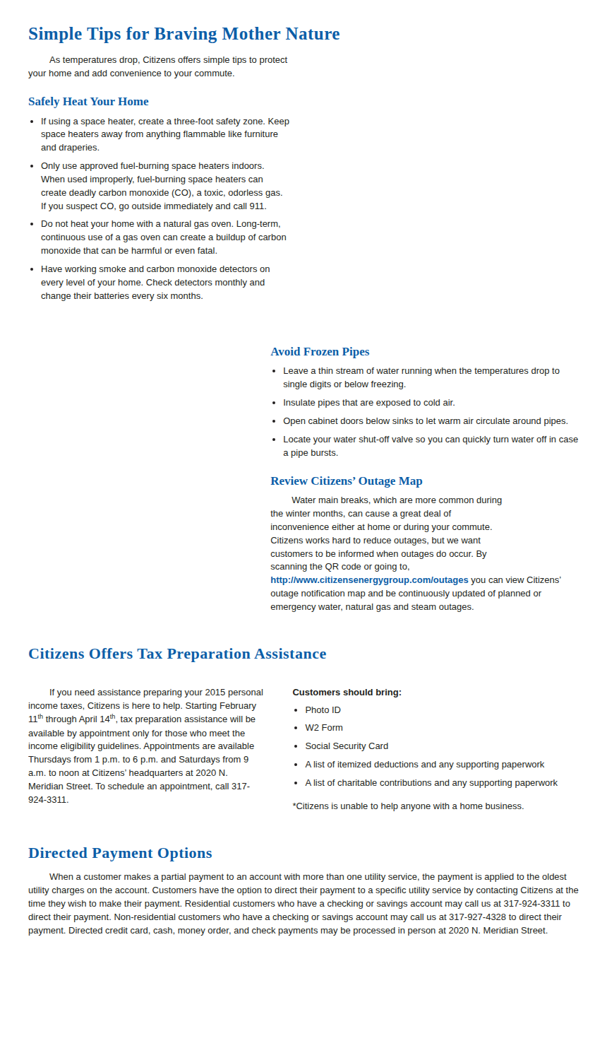Simple Tips for Braving Mother Nature
As temperatures drop, Citizens offers simple tips to protect your home and add convenience to your commute.
Safely Heat Your Home
If using a space heater, create a three-foot safety zone. Keep space heaters away from anything flammable like furniture and draperies.
Only use approved fuel-burning space heaters indoors. When used improperly, fuel-burning space heaters can create deadly carbon monoxide (CO), a toxic, odorless gas. If you suspect CO, go outside immediately and call 911.
Do not heat your home with a natural gas oven. Long-term, continuous use of a gas oven can create a buildup of carbon monoxide that can be harmful or even fatal.
Have working smoke and carbon monoxide detectors on every level of your home. Check detectors monthly and change their batteries every six months.
Avoid Frozen Pipes
Leave a thin stream of water running when the temperatures drop to single digits or below freezing.
Insulate pipes that are exposed to cold air.
Open cabinet doors below sinks to let warm air circulate around pipes.
Locate your water shut-off valve so you can quickly turn water off in case a pipe bursts.
Review Citizens’ Outage Map
Water main breaks, which are more common during the winter months, can cause a great deal of inconvenience either at home or during your commute. Citizens works hard to reduce outages, but we want customers to be informed when outages do occur. By scanning the QR code or going to, http://www.citizensenergygroup.com/outages you can view Citizens’ outage notification map and be continuously updated of planned or emergency water, natural gas and steam outages.
Citizens Offers Tax Preparation Assistance
If you need assistance preparing your 2015 personal income taxes, Citizens is here to help. Starting February 11th through April 14th, tax preparation assistance will be available by appointment only for those who meet the income eligibility guidelines. Appointments are available Thursdays from 1 p.m. to 6 p.m. and Saturdays from 9 a.m. to noon at Citizens’ headquarters at 2020 N. Meridian Street. To schedule an appointment, call 317-924-3311.
Customers should bring:
Photo ID
W2 Form
Social Security Card
A list of itemized deductions and any supporting paperwork
A list of charitable contributions and any supporting paperwork
*Citizens is unable to help anyone with a home business.
Directed Payment Options
When a customer makes a partial payment to an account with more than one utility service, the payment is applied to the oldest utility charges on the account. Customers have the option to direct their payment to a specific utility service by contacting Citizens at the time they wish to make their payment. Residential customers who have a checking or savings account may call us at 317-924-3311 to direct their payment. Non-residential customers who have a checking or savings account may call us at 317-927-4328 to direct their payment. Directed credit card, cash, money order, and check payments may be processed in person at 2020 N. Meridian Street.